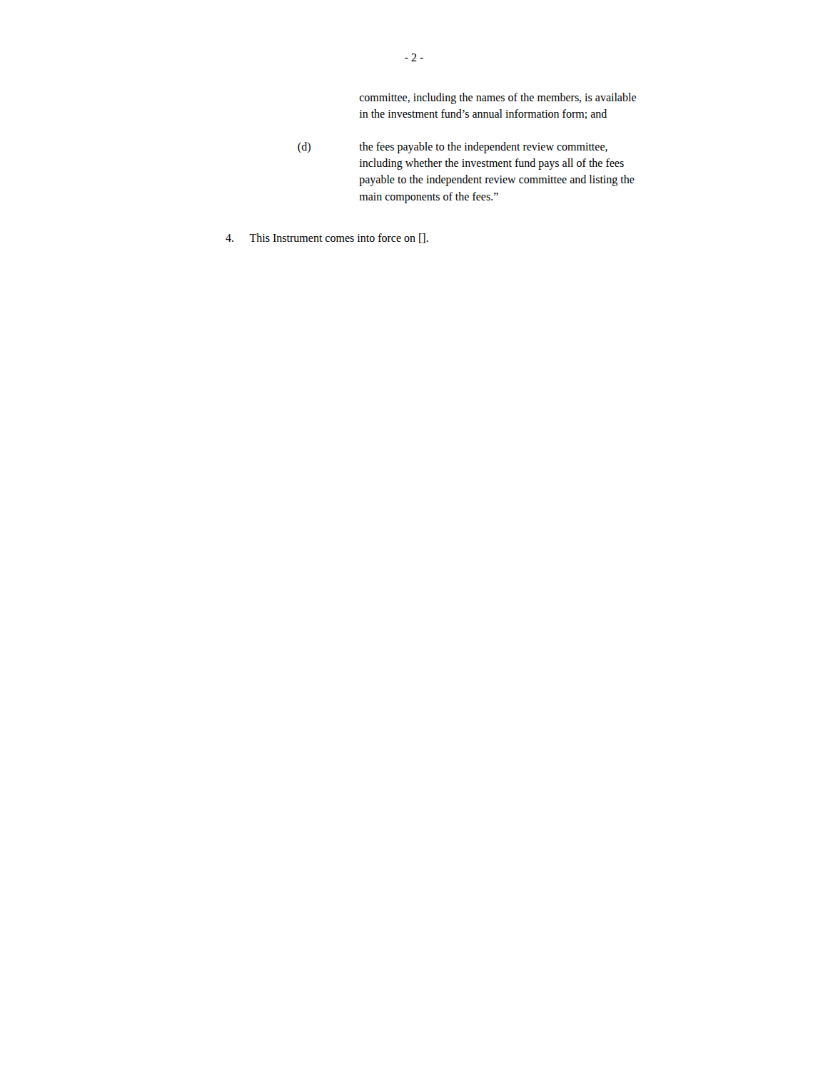- 2 -
committee, including the names of the members, is available in the investment fund’s annual information form; and
(d) the fees payable to the independent review committee, including whether the investment fund pays all of the fees payable to the independent review committee and listing the main components of the fees.”
4. This Instrument comes into force on [].